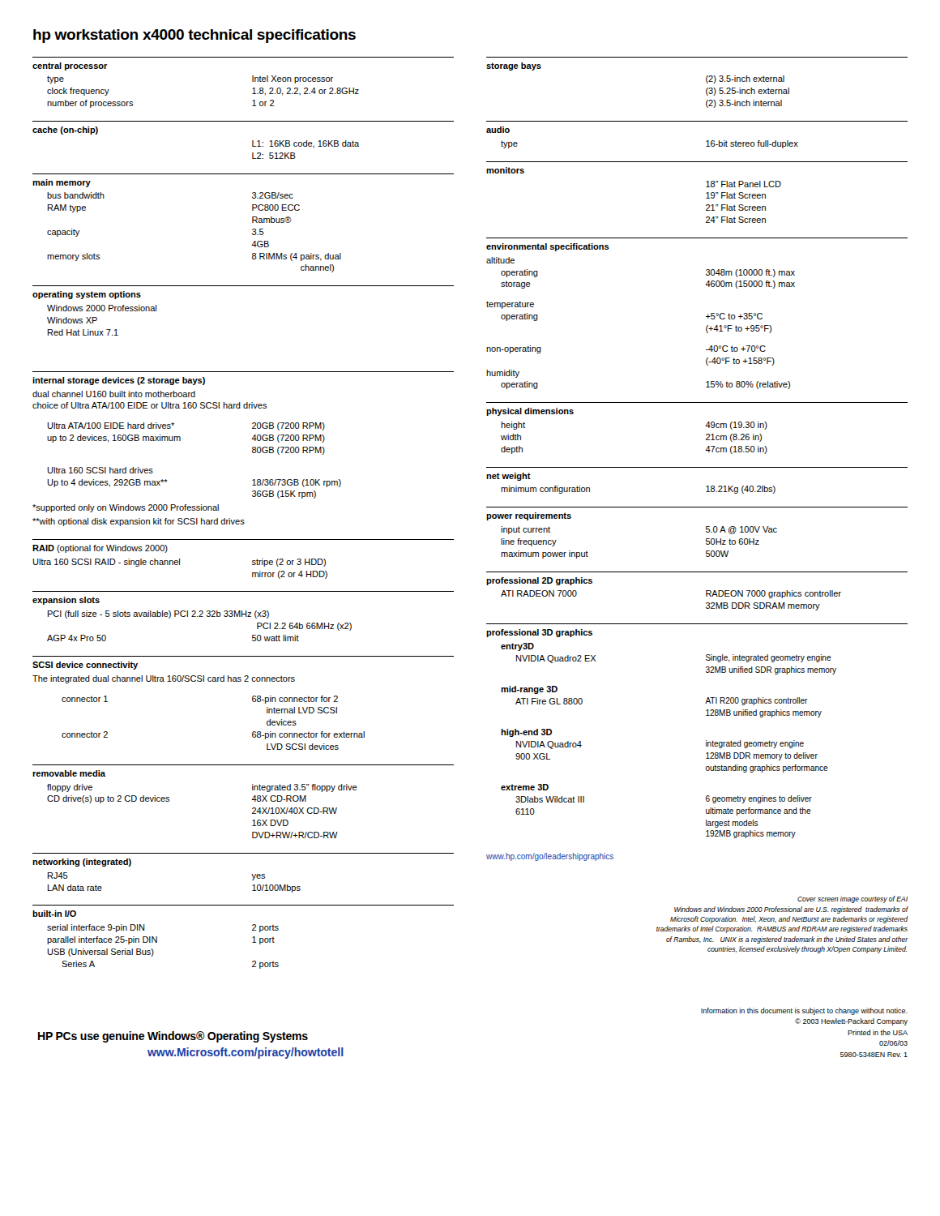hp workstation x4000 technical specifications
central processor
| type | Intel Xeon processor |
| clock frequency | 1.8, 2.0, 2.2, 2.4 or 2.8GHz |
| number of processors | 1 or 2 |
cache (on-chip)
| | L1: 16KB code, 16KB data |
| | L2: 512KB |
main memory
| bus bandwidth | 3.2GB/sec |
| RAM type | PC800 ECC |
| | Rambus® |
| capacity | 3.5 |
| | 4GB |
| memory slots | 8 RIMMs (4 pairs, dual |
| | channel) |
operating system options
Windows 2000 Professional
Windows XP
Red Hat Linux 7.1
internal storage devices (2 storage bays)
dual channel U160 built into motherboard
choice of Ultra ATA/100 EIDE or Ultra 160 SCSI hard drives
| Ultra ATA/100 EIDE hard drives* | 20GB (7200 RPM) |
| up to 2 devices, 160GB maximum | 40GB (7200 RPM) |
| | 80GB (7200 RPM) |
| Ultra 160 SCSI hard drives | |
| Up to 4 devices, 292GB max** | 18/36/73GB (10K rpm) |
| | 36GB (15K rpm) |
*supported only on Windows 2000 Professional
**with optional disk expansion kit for SCSI hard drives
RAID (optional for Windows 2000)
| Ultra 160 SCSI RAID - single channel | stripe (2 or 3 HDD) |
| | mirror (2 or 4 HDD) |
expansion slots
| PCI (full size - 5 slots available) PCI 2.2 32b 33MHz (x3) |
| | PCI 2.2 64b 66MHz (x2) |
| AGP 4x Pro 50 | 50 watt limit |
SCSI device connectivity
The integrated dual channel Ultra 160/SCSI card has 2 connectors
| connector 1 | 68-pin connector for 2 |
| | internal LVD SCSI |
| | devices |
| connector 2 | 68-pin connector for external |
| | LVD SCSI devices |
removable media
| floppy drive | integrated 3.5” floppy drive |
| CD drive(s) up to 2 CD devices | 48X CD-ROM |
| | 24X/10X/40X CD-RW |
| | 16X DVD |
| | DVD+RW/+R/CD-RW |
networking (integrated)
| RJ45 | yes |
| LAN data rate | 10/100Mbps |
built-in I/O
| serial interface 9-pin DIN | 2 ports |
| parallel interface 25-pin DIN | 1 port |
| USB (Universal Serial Bus) | |
| Series A | 2 ports |
storage bays
| | (2) 3.5-inch external |
| | (3) 5.25-inch external |
| | (2) 3.5-inch internal |
audio
| type | 16-bit stereo full-duplex |
monitors
| | 18” Flat Panel LCD |
| | 19” Flat Screen |
| | 21” Flat Screen |
| | 24” Flat Screen |
environmental specifications
altitude
| operating | 3048m (10000 ft.) max |
| storage | 4600m (15000 ft.) max |
temperature
| operating | +5°C to +35°C |
| | (+41°F to +95°F) |
| non-operating | -40°C to +70°C |
| | (-40°F to +158°F) |
humidity
| operating | 15% to 80% (relative) |
physical dimensions
| height | 49cm (19.30 in) |
| width | 21cm (8.26 in) |
| depth | 47cm (18.50 in) |
net weight
| minimum configuration | 18.21Kg (40.2lbs) |
power requirements
| input current | 5.0 A @ 100V Vac |
| line frequency | 50Hz to 60Hz |
| maximum power input | 500W |
professional 2D graphics
| ATI RADEON 7000 | RADEON 7000 graphics controller |
| | 32MB DDR SDRAM memory |
professional 3D graphics
entry3D
| NVIDIA Quadro2 EX | Single, integrated geometry engine |
| | 32MB unified SDR graphics memory |
mid-range 3D
| ATI Fire GL 8800 | ATI R200 graphics controller |
| | 128MB unified graphics memory |
high-end 3D
| NVIDIA Quadro4 | integrated geometry engine |
| 900 XGL | 128MB DDR memory to deliver |
| | outstanding graphics performance |
extreme 3D
| 3Dlabs Wildcat III | 6 geometry engines to deliver |
| 6110 | ultimate performance and the |
| | largest models |
| | 192MB graphics memory |
www.hp.com/go/leadershipgraphics
Cover screen image courtesy of EAI
Windows and Windows 2000 Professional are U.S. registered trademarks of
Microsoft Corporation. Intel, Xeon, and NetBurst are trademarks or registered
trademarks of Intel Corporation. RAMBUS and RDRAM are registered trademarks
of Rambus, Inc. UNIX is a registered trademark in the United States and other
countries, licensed exclusively through X/Open Company Limited.
HP PCs use genuine Windows® Operating Systems
www.Microsoft.com/piracy/howtotell
Information in this document is subject to change without notice.
© 2003 Hewlett-Packard Company
Printed in the USA
02/06/03
5980-5348EN Rev. 1